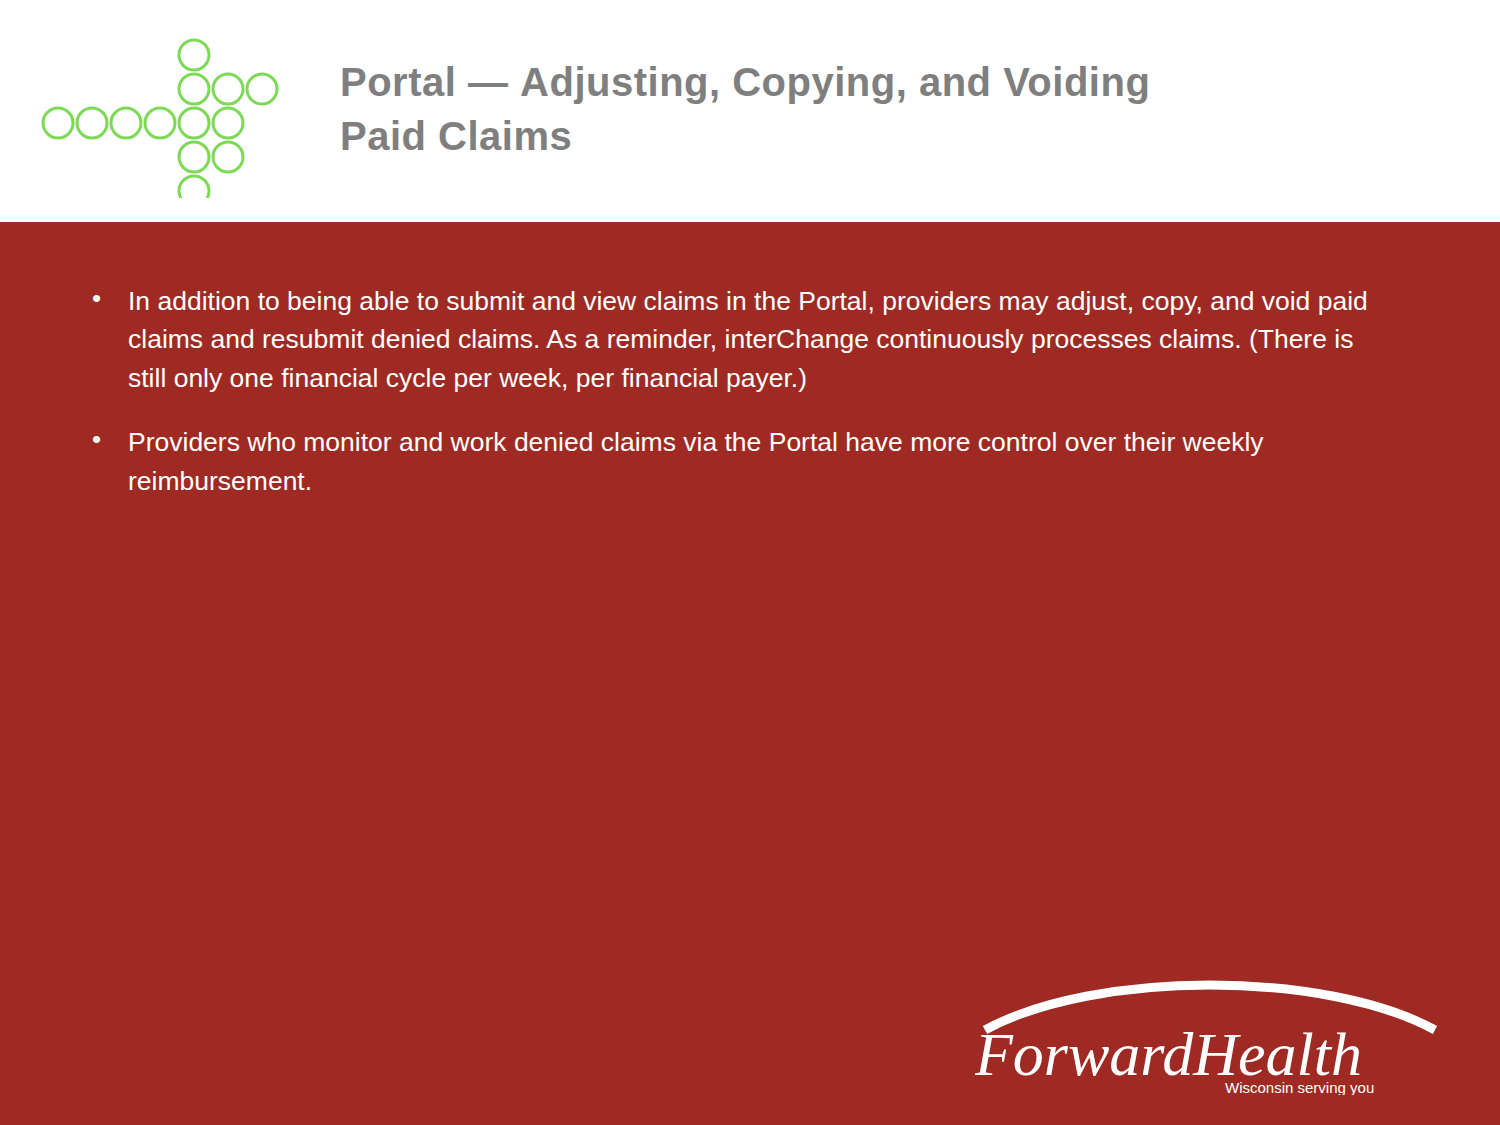Portal — Adjusting, Copying, and Voiding
Paid Claims
In addition to being able to submit and view claims in the Portal, providers may adjust, copy, and void paid claims and resubmit denied claims. As a reminder, interChange continuously processes claims. (There is still only one financial cycle per week, per financial payer.)
Providers who monitor and work denied claims via the Portal have more control over their weekly reimbursement.
ForwardHealth Wisconsin serving you